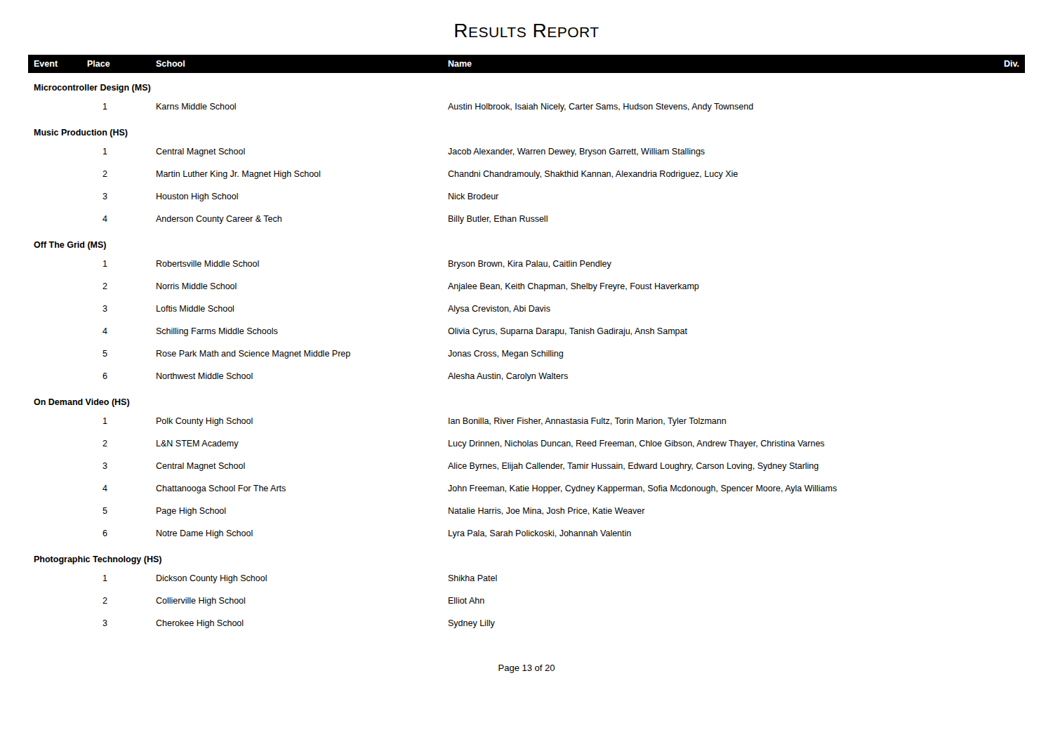RESULTS REPORT
| Event | Place | School | Name | Div. |
| --- | --- | --- | --- | --- |
| Microcontroller Design (MS) |
| | 1 | Karns Middle School | Austin Holbrook, Isaiah Nicely, Carter Sams, Hudson Stevens, Andy Townsend | |
| Music Production (HS) |
| | 1 | Central Magnet School | Jacob Alexander, Warren Dewey, Bryson Garrett, William Stallings | |
| | 2 | Martin Luther King Jr. Magnet High School | Chandni Chandramouly, Shakthid Kannan, Alexandria Rodriguez, Lucy Xie | |
| | 3 | Houston High School | Nick Brodeur | |
| | 4 | Anderson County Career & Tech | Billy Butler, Ethan Russell | |
| Off The Grid (MS) |
| | 1 | Robertsville Middle School | Bryson Brown, Kira Palau, Caitlin Pendley | |
| | 2 | Norris Middle School | Anjalee Bean, Keith Chapman, Shelby Freyre, Foust Haverkamp | |
| | 3 | Loftis Middle School | Alysa Creviston, Abi Davis | |
| | 4 | Schilling Farms Middle Schools | Olivia Cyrus, Suparna Darapu, Tanish Gadiraju, Ansh Sampat | |
| | 5 | Rose Park Math and Science Magnet Middle Prep | Jonas Cross, Megan Schilling | |
| | 6 | Northwest Middle School | Alesha Austin, Carolyn Walters | |
| On Demand Video (HS) |
| | 1 | Polk County High School | Ian Bonilla, River Fisher, Annastasia Fultz, Torin Marion, Tyler Tolzmann | |
| | 2 | L&N STEM Academy | Lucy Drinnen, Nicholas Duncan, Reed Freeman, Chloe Gibson, Andrew Thayer, Christina Varnes | |
| | 3 | Central Magnet School | Alice Byrnes, Elijah Callender, Tamir Hussain, Edward Loughry, Carson Loving, Sydney Starling | |
| | 4 | Chattanooga School For The Arts | John Freeman, Katie Hopper, Cydney Kapperman, Sofia Mcdonough, Spencer Moore, Ayla Williams | |
| | 5 | Page High School | Natalie Harris, Joe Mina, Josh Price, Katie Weaver | |
| | 6 | Notre Dame High School | Lyra Pala, Sarah Polickoski, Johannah Valentin | |
| Photographic Technology (HS) |
| | 1 | Dickson County High School | Shikha Patel | |
| | 2 | Collierville High School | Elliot Ahn | |
| | 3 | Cherokee High School | Sydney Lilly | |
Page 13 of 20